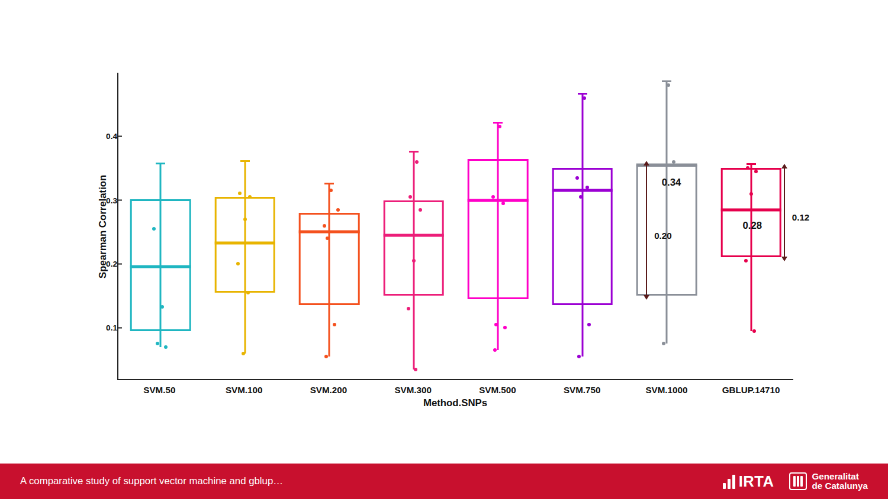Spearman Correlation
0.1
0.2
0.3
0.4
0.34
0.28
0.20
0.12
SVM.50 SVM.100 SVM.200 SVM.300 SVM.500 SVM.750 SVM.1000 GBLUP.14710
Method.SNPs
A comparative study of support vector machine and gblup…
IRTA
Generalitat
de Catalunya